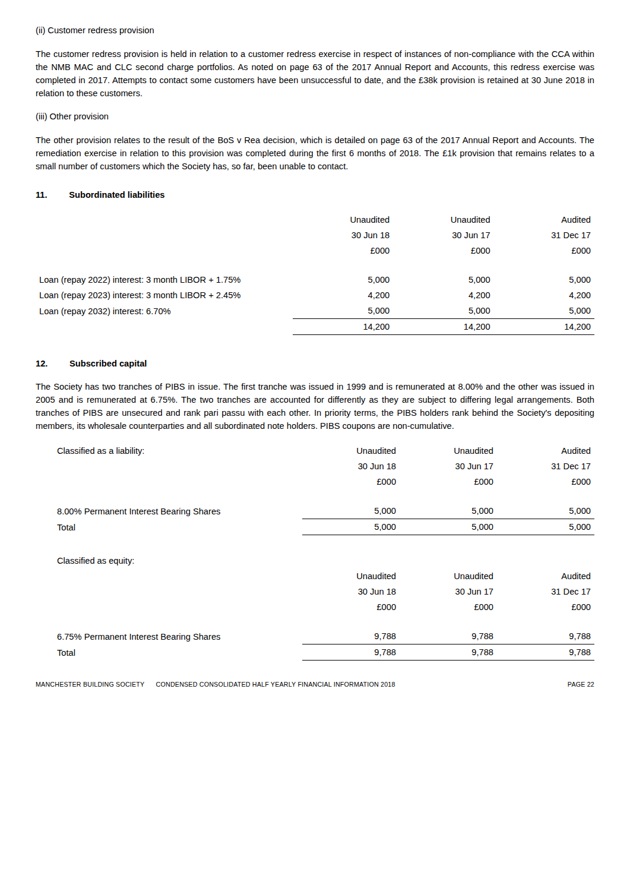(ii) Customer redress provision
The customer redress provision is held in relation to a customer redress exercise in respect of instances of non-compliance with the CCA within the NMB MAC and CLC second charge portfolios. As noted on page 63 of the 2017 Annual Report and Accounts, this redress exercise was completed in 2017. Attempts to contact some customers have been unsuccessful to date, and the £38k provision is retained at 30 June 2018 in relation to these customers.
(iii) Other provision
The other provision relates to the result of the BoS v Rea decision, which is detailed on page 63 of the 2017 Annual Report and Accounts. The remediation exercise in relation to this provision was completed during the first 6 months of 2018. The £1k provision that remains relates to a small number of customers which the Society has, so far, been unable to contact.
11. Subordinated liabilities
| | Unaudited | Unaudited | Audited |
| | 30 Jun 18 | 30 Jun 17 | 31 Dec 17 |
| | £000 | £000 | £000 |
| Loan (repay 2022) interest: 3 month LIBOR + 1.75% | 5,000 | 5,000 | 5,000 |
| Loan (repay 2023) interest: 3 month LIBOR + 2.45% | 4,200 | 4,200 | 4,200 |
| Loan (repay 2032) interest: 6.70% | 5,000 | 5,000 | 5,000 |
| | 14,200 | 14,200 | 14,200 |
12. Subscribed capital
The Society has two tranches of PIBS in issue. The first tranche was issued in 1999 and is remunerated at 8.00% and the other was issued in 2005 and is remunerated at 6.75%. The two tranches are accounted for differently as they are subject to differing legal arrangements. Both tranches of PIBS are unsecured and rank pari passu with each other. In priority terms, the PIBS holders rank behind the Society's depositing members, its wholesale counterparties and all subordinated note holders. PIBS coupons are non-cumulative.
| Classified as a liability: | Unaudited | Unaudited | Audited |
| | 30 Jun 18 | 30 Jun 17 | 31 Dec 17 |
| | £000 | £000 | £000 |
| 8.00% Permanent Interest Bearing Shares | 5,000 | 5,000 | 5,000 |
| Total | 5,000 | 5,000 | 5,000 |
| Classified as equity: | | | |
| | Unaudited | Unaudited | Audited |
| | 30 Jun 18 | 30 Jun 17 | 31 Dec 17 |
| | £000 | £000 | £000 |
| 6.75% Permanent Interest Bearing Shares | 9,788 | 9,788 | 9,788 |
| Total | 9,788 | 9,788 | 9,788 |
MANCHESTER BUILDING SOCIETY CONDENSED CONSOLIDATED HALF YEARLY FINANCIAL INFORMATION 2018 PAGE 22